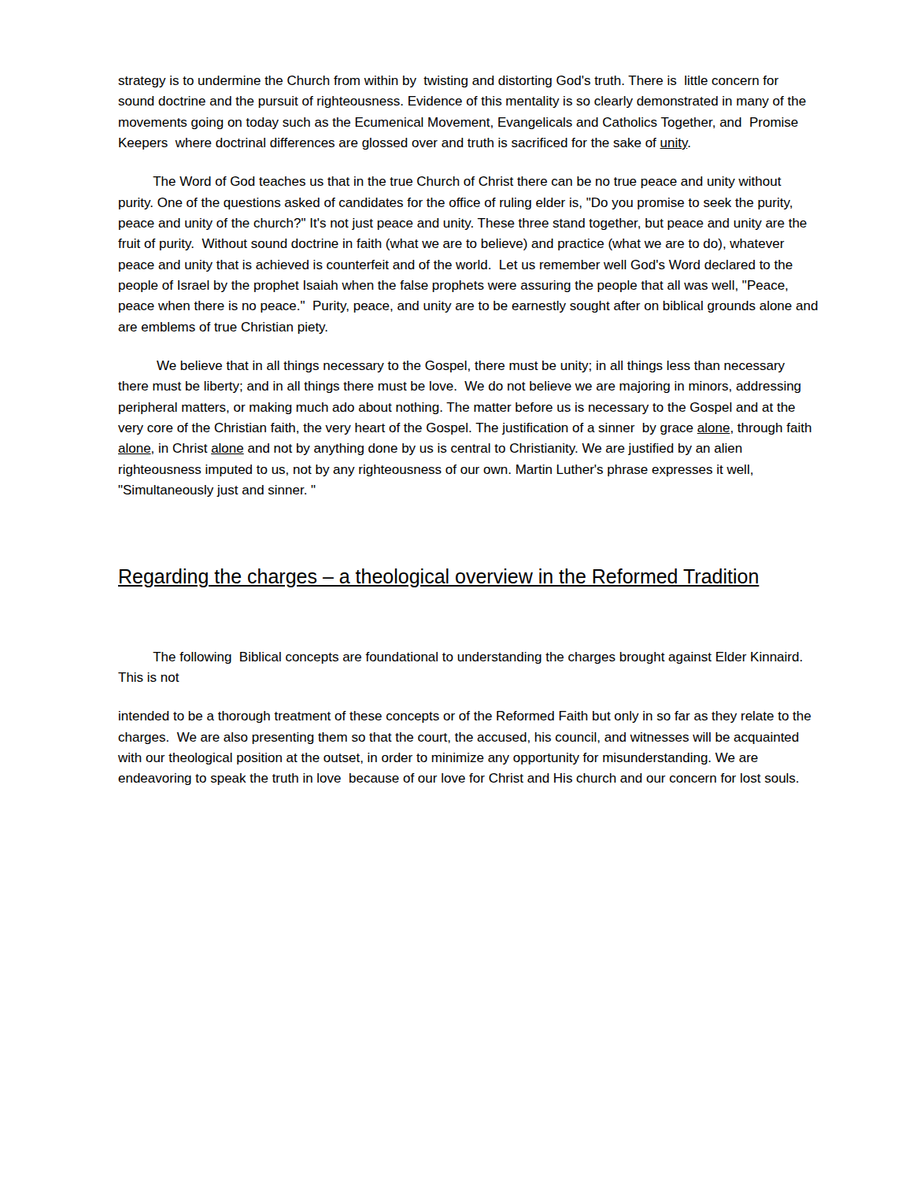strategy is to undermine the Church from within by twisting and distorting God's truth. There is little concern for sound doctrine and the pursuit of righteousness. Evidence of this mentality is so clearly demonstrated in many of the movements going on today such as the Ecumenical Movement, Evangelicals and Catholics Together, and Promise Keepers where doctrinal differences are glossed over and truth is sacrificed for the sake of unity.
The Word of God teaches us that in the true Church of Christ there can be no true peace and unity without purity. One of the questions asked of candidates for the office of ruling elder is, "Do you promise to seek the purity, peace and unity of the church?" It's not just peace and unity. These three stand together, but peace and unity are the fruit of purity. Without sound doctrine in faith (what we are to believe) and practice (what we are to do), whatever peace and unity that is achieved is counterfeit and of the world. Let us remember well God's Word declared to the people of Israel by the prophet Isaiah when the false prophets were assuring the people that all was well, "Peace, peace when there is no peace." Purity, peace, and unity are to be earnestly sought after on biblical grounds alone and are emblems of true Christian piety.
We believe that in all things necessary to the Gospel, there must be unity; in all things less than necessary there must be liberty; and in all things there must be love. We do not believe we are majoring in minors, addressing peripheral matters, or making much ado about nothing. The matter before us is necessary to the Gospel and at the very core of the Christian faith, the very heart of the Gospel. The justification of a sinner by grace alone, through faith alone, in Christ alone and not by anything done by us is central to Christianity. We are justified by an alien righteousness imputed to us, not by any righteousness of our own. Martin Luther's phrase expresses it well, "Simultaneously just and sinner. "
Regarding the charges – a theological overview in the Reformed Tradition
The following Biblical concepts are foundational to understanding the charges brought against Elder Kinnaird. This is not
intended to be a thorough treatment of these concepts or of the Reformed Faith but only in so far as they relate to the charges. We are also presenting them so that the court, the accused, his council, and witnesses will be acquainted with our theological position at the outset, in order to minimize any opportunity for misunderstanding. We are endeavoring to speak the truth in love because of our love for Christ and His church and our concern for lost souls.